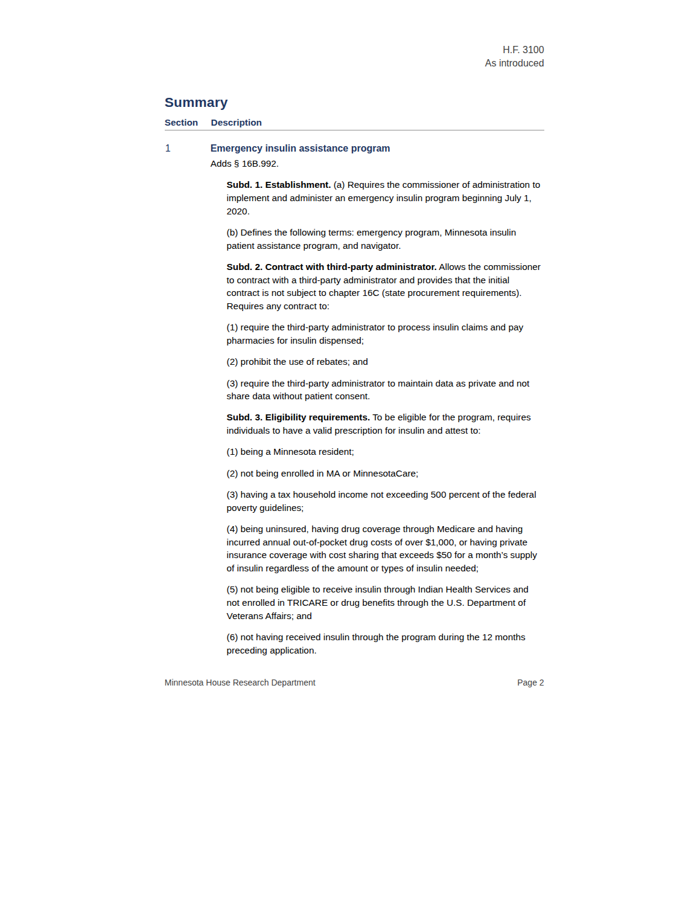H.F. 3100
As introduced
Summary
| Section | Description |
| --- | --- |
| 1 | Emergency insulin assistance program Adds § 16B.992. Subd. 1. Establishment. (a) Requires the commissioner of administration to implement and administer an emergency insulin program beginning July 1, 2020. (b) Defines the following terms: emergency program, Minnesota insulin patient assistance program, and navigator. Subd. 2. Contract with third-party administrator. Allows the commissioner to contract with a third-party administrator and provides that the initial contract is not subject to chapter 16C (state procurement requirements). Requires any contract to: (1) require the third-party administrator to process insulin claims and pay pharmacies for insulin dispensed; (2) prohibit the use of rebates; and (3) require the third-party administrator to maintain data as private and not share data without patient consent. Subd. 3. Eligibility requirements. To be eligible for the program, requires individuals to have a valid prescription for insulin and attest to: (1) being a Minnesota resident; (2) not being enrolled in MA or MinnesotaCare; (3) having a tax household income not exceeding 500 percent of the federal poverty guidelines; (4) being uninsured, having drug coverage through Medicare and having incurred annual out-of-pocket drug costs of over $1,000, or having private insurance coverage with cost sharing that exceeds $50 for a month’s supply of insulin regardless of the amount or types of insulin needed; (5) not being eligible to receive insulin through Indian Health Services and not enrolled in TRICARE or drug benefits through the U.S. Department of Veterans Affairs; and (6) not having received insulin through the program during the 12 months preceding application. |
Minnesota House Research Department
Page 2